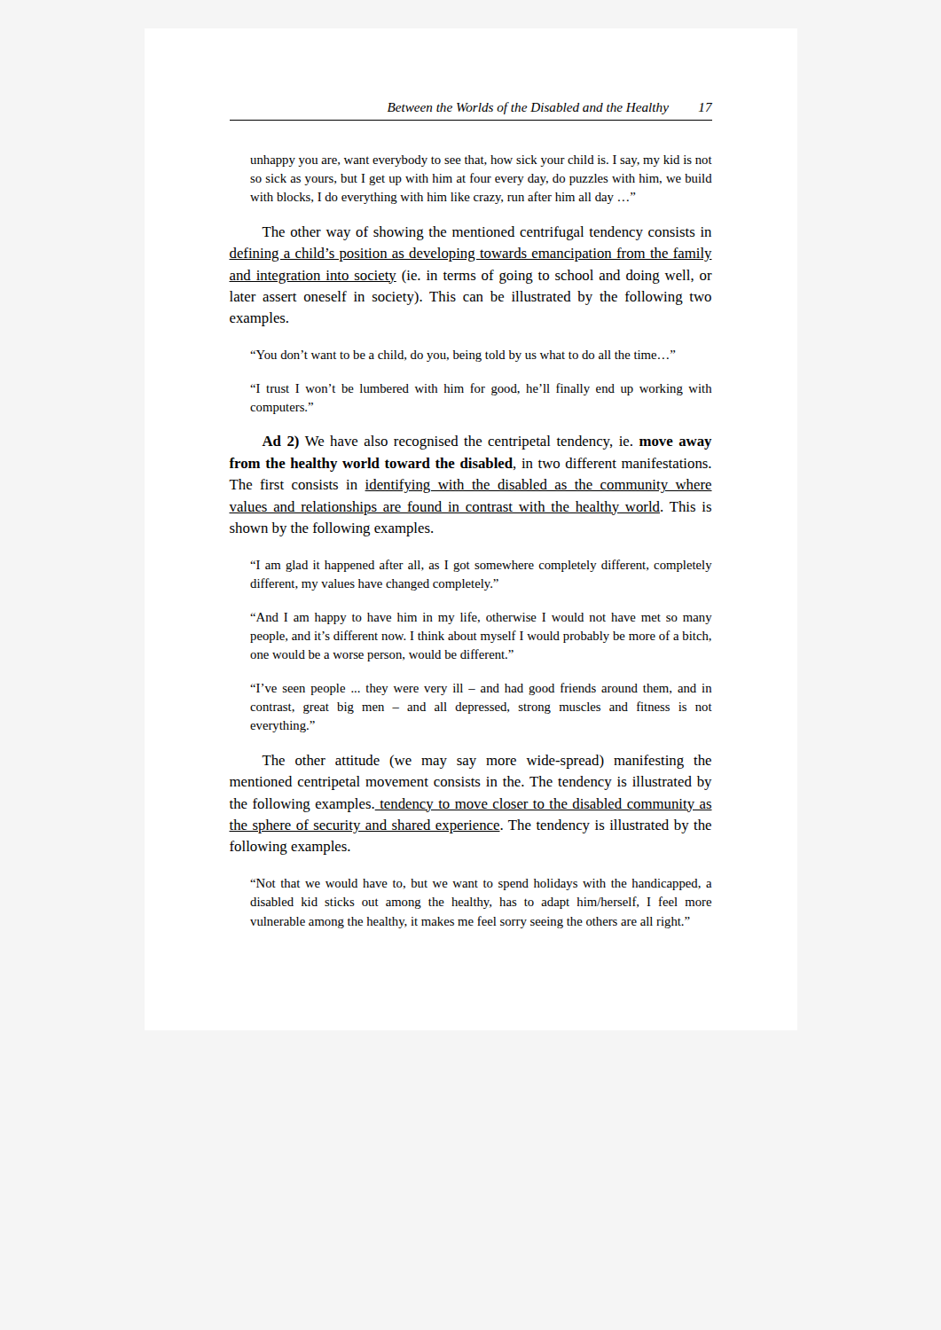Between the Worlds of the Disabled and the Healthy17
unhappy you are, want everybody to see that, how sick your child is. I say, my kid is not so sick as yours, but I get up with him at four every day, do puzzles with him, we build with blocks, I do everything with him like crazy, run after him all day …”
The other way of showing the mentioned centrifugal tendency consists in defining a child’s position as developing towards emancipation from the family and integration into society (ie. in terms of going to school and doing well, or later assert oneself in society). This can be illustrated by the following two examples.
“You don’t want to be a child, do you, being told by us what to do all the time…”
“I trust I won’t be lumbered with him for good, he’ll finally end up working with computers.”
Ad 2) We have also recognised the centripetal tendency, ie. move away from the healthy world toward the disabled, in two different manifestations. The first consists in identifying with the disabled as the community where values and relationships are found in contrast with the healthy world. This is shown by the following examples.
“I am glad it happened after all, as I got somewhere completely different, completely different, my values have changed completely.”
“And I am happy to have him in my life, otherwise I would not have met so many people, and it’s different now. I think about myself I would probably be more of a bitch, one would be a worse person, would be different.”
“I’ve seen people ... they were very ill – and had good friends around them, and in contrast, great big men – and all depressed, strong muscles and fitness is not everything.”
The other attitude (we may say more wide-spread) manifesting the mentioned centripetal movement consists in the. The tendency is illustrated by the following examples. tendency to move closer to the disabled community as the sphere of security and shared experience. The tendency is illustrated by the following examples.
“Not that we would have to, but we want to spend holidays with the handicapped, a disabled kid sticks out among the healthy, has to adapt him/herself, I feel more vulnerable among the healthy, it makes me feel sorry seeing the others are all right.”